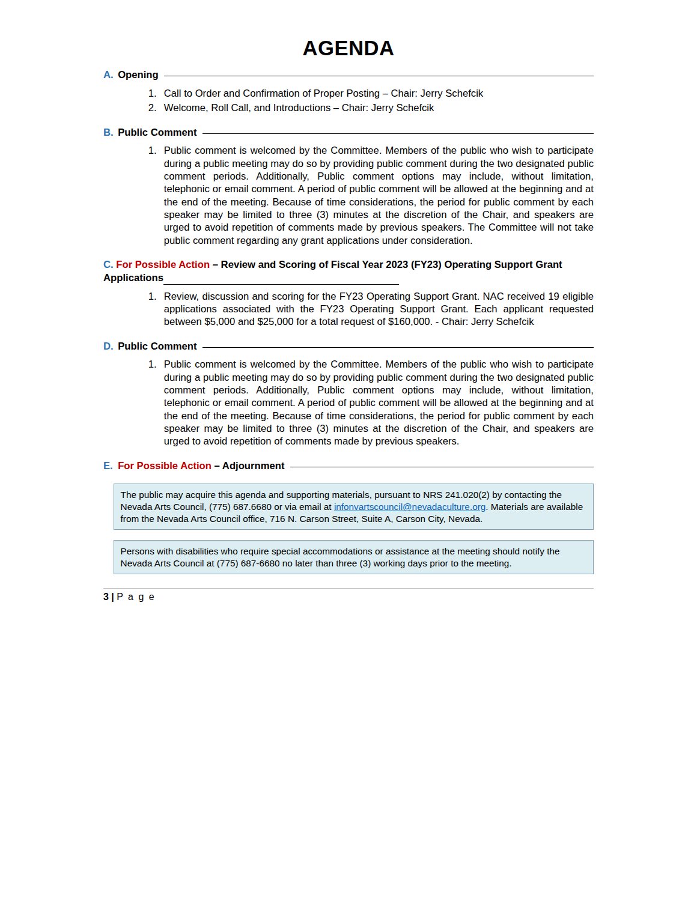AGENDA
A. Opening
Call to Order and Confirmation of Proper Posting – Chair: Jerry Schefcik
Welcome, Roll Call, and Introductions – Chair: Jerry Schefcik
B. Public Comment
Public comment is welcomed by the Committee. Members of the public who wish to participate during a public meeting may do so by providing public comment during the two designated public comment periods. Additionally, Public comment options may include, without limitation, telephonic or email comment. A period of public comment will be allowed at the beginning and at the end of the meeting. Because of time considerations, the period for public comment by each speaker may be limited to three (3) minutes at the discretion of the Chair, and speakers are urged to avoid repetition of comments made by previous speakers. The Committee will not take public comment regarding any grant applications under consideration.
C. For Possible Action – Review and Scoring of Fiscal Year 2023 (FY23) Operating Support Grant Applications
Review, discussion and scoring for the FY23 Operating Support Grant. NAC received 19 eligible applications associated with the FY23 Operating Support Grant. Each applicant requested between $5,000 and $25,000 for a total request of $160,000. - Chair: Jerry Schefcik
D. Public Comment
Public comment is welcomed by the Committee. Members of the public who wish to participate during a public meeting may do so by providing public comment during the two designated public comment periods. Additionally, Public comment options may include, without limitation, telephonic or email comment. A period of public comment will be allowed at the beginning and at the end of the meeting. Because of time considerations, the period for public comment by each speaker may be limited to three (3) minutes at the discretion of the Chair, and speakers are urged to avoid repetition of comments made by previous speakers.
E. For Possible Action – Adjournment
The public may acquire this agenda and supporting materials, pursuant to NRS 241.020(2) by contacting the Nevada Arts Council, (775) 687.6680 or via email at infonvartscouncil@nevadaculture.org. Materials are available from the Nevada Arts Council office, 716 N. Carson Street, Suite A, Carson City, Nevada.
Persons with disabilities who require special accommodations or assistance at the meeting should notify the Nevada Arts Council at (775) 687-6680 no later than three (3) working days prior to the meeting.
3 | P a g e